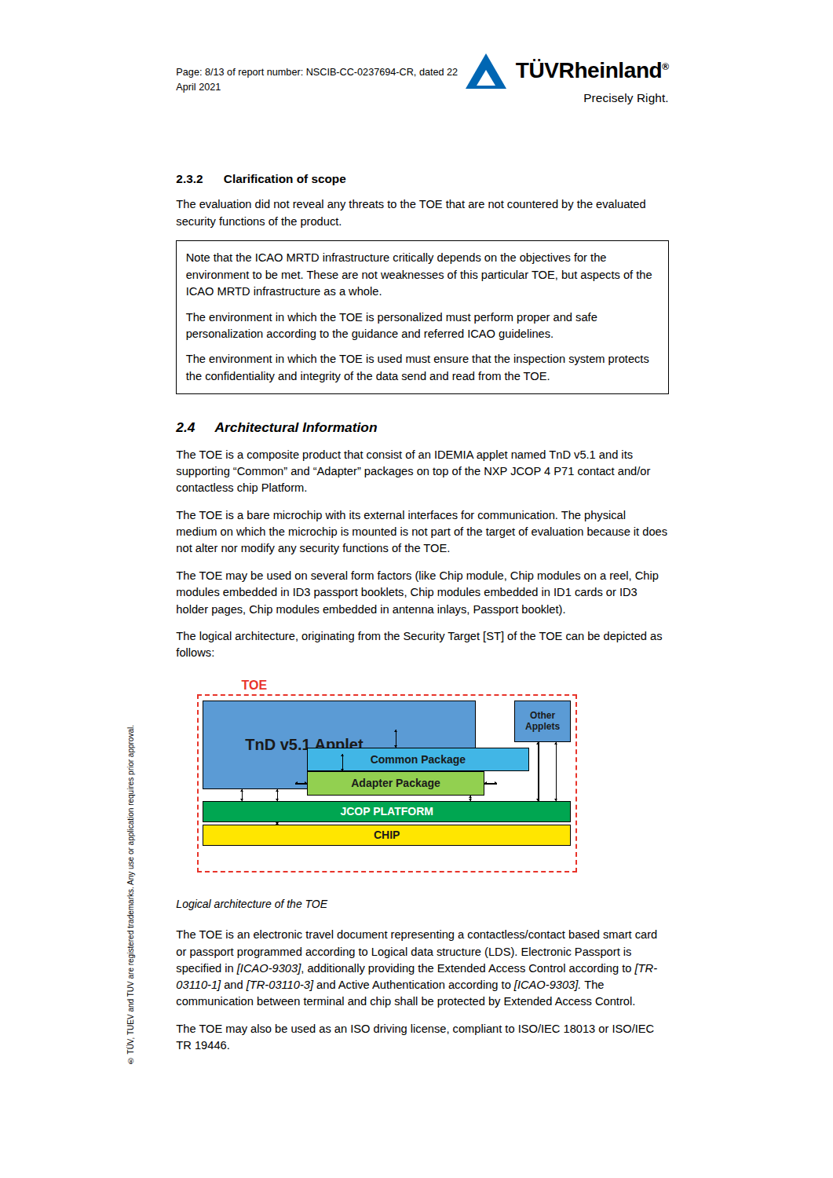® TÜV, TUEV and TUV are registered trademarks. Any use or application requires prior approval.
Page: 8/13 of report number: NSCIB-CC-0237694-CR, dated 22 April 2021
TÜVRheinland®
Precisely Right.
2.3.2 Clarification of scope
The evaluation did not reveal any threats to the TOE that are not countered by the evaluated security functions of the product.
Note that the ICAO MRTD infrastructure critically depends on the objectives for the environment to be met. These are not weaknesses of this particular TOE, but aspects of the ICAO MRTD infrastructure as a whole.
The environment in which the TOE is personalized must perform proper and safe personalization according to the guidance and referred ICAO guidelines.
The environment in which the TOE is used must ensure that the inspection system protects the confidentiality and integrity of the data send and read from the TOE.
2.4 Architectural Information
The TOE is a composite product that consist of an IDEMIA applet named TnD v5.1 and its supporting “Common” and “Adapter” packages on top of the NXP JCOP 4 P71 contact and/or contactless chip Platform.
The TOE is a bare microchip with its external interfaces for communication. The physical medium on which the microchip is mounted is not part of the target of evaluation because it does not alter nor modify any security functions of the TOE.
The TOE may be used on several form factors (like Chip module, Chip modules on a reel, Chip modules embedded in ID3 passport booklets, Chip modules embedded in ID1 cards or ID3 holder pages, Chip modules embedded in antenna inlays, Passport booklet).
The logical architecture, originating from the Security Target [ST] of the TOE can be depicted as follows:
TOE
TnD v5.1 Applet
Other Applets
Common Package
Adapter Package
JCOP PLATFORM
CHIP
Logical architecture of the TOE
The TOE is an electronic travel document representing a contactless/contact based smart card or passport programmed according to Logical data structure (LDS). Electronic Passport is specified in [ICAO-9303], additionally providing the Extended Access Control according to [TR- 03110-1] and [TR-03110-3] and Active Authentication according to [ICAO-9303]. The communication between terminal and chip shall be protected by Extended Access Control.
The TOE may also be used as an ISO driving license, compliant to ISO/IEC 18013 or ISO/IEC TR 19446.